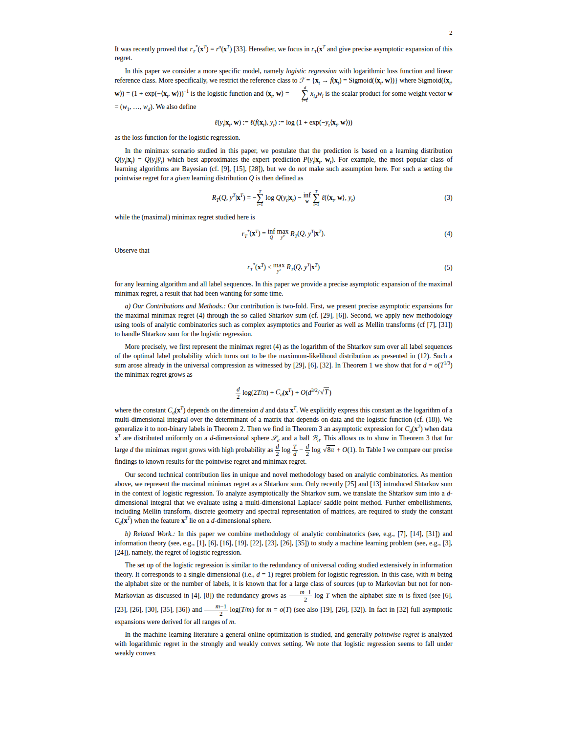2
It was recently proved that rT*(xT) = ra(xT) [33]. Hereafter, we focus in rT(xT and give precise asymptotic expansion of this regret.
In this paper we consider a more specific model, namely logistic regression with logarithmic loss function and linear reference class. More specifically, we restrict the reference class to ℱ = {xt → f(xt) = Sigmoid(⟨xt, w⟩)} where Sigmoid(⟨xt, w⟩) = (1 + exp(−⟨xt, w⟩))−1 is the logistic function and ⟨xt, w⟩ = d∑i=1 xi,twi is the scalar product for some weight vector w = (w1, …, wd). We also define
ℓ(yt|xt, w) := ℓ(f(xt), yt) := log (1 + exp(−yt⟨xt, w⟩))
as the loss function for the logistic regression.
In the minimax scenario studied in this paper, we postulate that the prediction is based on a learning distribution Q(yt|xt) = Q(yt|ŷt) which best approximates the expert prediction P(yt|xt, wt). For example, the most popular class of learning algorithms are Bayesian (cf. [9], [15], [28]), but we do not make such assumption here. For such a setting the pointwise regret for a given learning distribution Q is then defined as
RT(Q, yT|xT) = −T∑t=1 log Q(yt|xt) − inf w T∑t=1 ℓ(⟨xt, w⟩, yt) (3)
while the (maximal) minimax regret studied here is
rT*(xT) = inf Q max yT RT(Q, yT|xT). (4)
Observe that
rT*(xT) ≤ max yT RT(Q, yT|xT) (5)
for any learning algorithm and all label sequences. In this paper we provide a precise asymptotic expansion of the maximal minimax regret, a result that had been wanting for some time.
a) Our Contributions and Methods.: Our contribution is two-fold. First, we present precise asymptotic expansions for the maximal minimax regret (4) through the so called Shtarkov sum (cf. [29], [6]). Second, we apply new methodology using tools of analytic combinatorics such as complex asymptotics and Fourier as well as Mellin transforms (cf [7], [31]) to handle Shtarkov sum for the logistic regression.
More precisely, we first represent the minimax regret (4) as the logarithm of the Shtarkov sum over all label sequences of the optimal label probability which turns out to be the maximum-likelihood distribution as presented in (12). Such a sum arose already in the universal compression as witnessed by [29], [6], [32]. In Theorem 1 we show that for d = o(T1/3) the minimax regret grows as
d 2 log(2T/π) + Cd(xT) + O(d3/2/T)
where the constant Cd(xT) depends on the dimension d and data xT. We explicitly express this constant as the logarithm of a multi-dimensional integral over the determinant of a matrix that depends on data and the logistic function (cf. (18)). We generalize it to non-binary labels in Theorem 2. Then we find in Theorem 3 an asymptotic expression for Cd(xT) when data xT are distributed uniformly on a d-dimensional sphere 𝒮d and a ball ℬd. This allows us to show in Theorem 3 that for large d the minimax regret grows with high probability as d 2 log Td − d 2 log 8π + O(1). In Table I we compare our precise findings to known results for the pointwise regret and minimax regret.
Our second technical contribution lies in unique and novel methodology based on analytic combinatorics. As mention above, we represent the maximal minimax regret as a Shtarkov sum. Only recently [25] and [13] introduced Shtarkov sum in the context of logistic regression. To analyze asymptotically the Shtarkov sum, we translate the Shtarkov sum into a d-dimensional integral that we evaluate using a multi-dimensional Laplace/ saddle point method. Further embellishments, including Mellin transform, discrete geometry and spectral representation of matrices, are required to study the constant Cd(xT) when the feature xT lie on a d-dimensional sphere.
b) Related Work.: In this paper we combine methodology of analytic combinatorics (see, e.g., [7], [14], [31]) and information theory (see, e.g., [1], [6], [16], [19], [22], [23], [26], [35]) to study a machine learning problem (see, e.g., [3], [24]), namely, the regret of logistic regression.
The set up of the logistic regression is similar to the redundancy of universal coding studied extensively in information theory. It corresponds to a single dimensional (i.e., d = 1) regret problem for logistic regression. In this case, with m being the alphabet size or the number of labels, it is known that for a large class of sources (up to Markovian but not for non-Markovian as discussed in [4], [8]) the redundancy grows as m−12 log T when the alphabet size m is fixed (see [6], [23], [26], [30], [35], [36]) and m−12 log(T/m) for m = o(T) (see also [19], [26], [32]). In fact in [32] full asymptotic expansions were derived for all ranges of m.
In the machine learning literature a general online optimization is studied, and generally pointwise regret is analyzed with logarithmic regret in the strongly and weakly convex setting. We note that logistic regression seems to fall under weakly convex